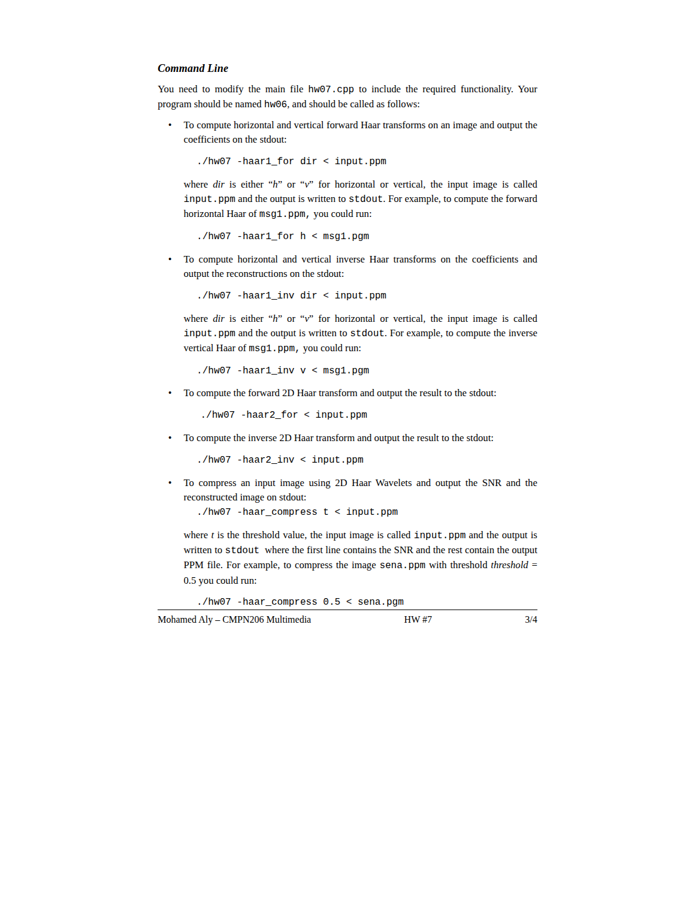Command Line
You need to modify the main file hw07.cpp to include the required functionality. Your program should be named hw06, and should be called as follows:
To compute horizontal and vertical forward Haar transforms on an image and output the coefficients on the stdout:
./hw07 -haar1_for dir < input.ppm
where dir is either “h” or “v” for horizontal or vertical, the input image is called input.ppm and the output is written to stdout. For example, to compute the forward horizontal Haar of msg1.ppm, you could run:
./hw07 -haar1_for h < msg1.pgm
To compute horizontal and vertical inverse Haar transforms on the coefficients and output the reconstructions on the stdout:
./hw07 -haar1_inv dir < input.ppm
where dir is either “h” or “v” for horizontal or vertical, the input image is called input.ppm and the output is written to stdout. For example, to compute the inverse vertical Haar of msg1.ppm, you could run:
./hw07 -haar1_inv v < msg1.pgm
To compute the forward 2D Haar transform and output the result to the stdout:
./hw07 -haar2_for < input.ppm
To compute the inverse 2D Haar transform and output the result to the stdout:
./hw07 -haar2_inv < input.ppm
To compress an input image using 2D Haar Wavelets and output the SNR and the reconstructed image on stdout:
./hw07 -haar_compress t < input.ppm
where t is the threshold value, the input image is called input.ppm and the output is written to stdout where the first line contains the SNR and the rest contain the output PPM file. For example, to compress the image sena.ppm with threshold threshold = 0.5 you could run:
./hw07 -haar_compress 0.5 < sena.pgm
Mohamed Aly – CMPN206 Multimedia
HW #7
3/4